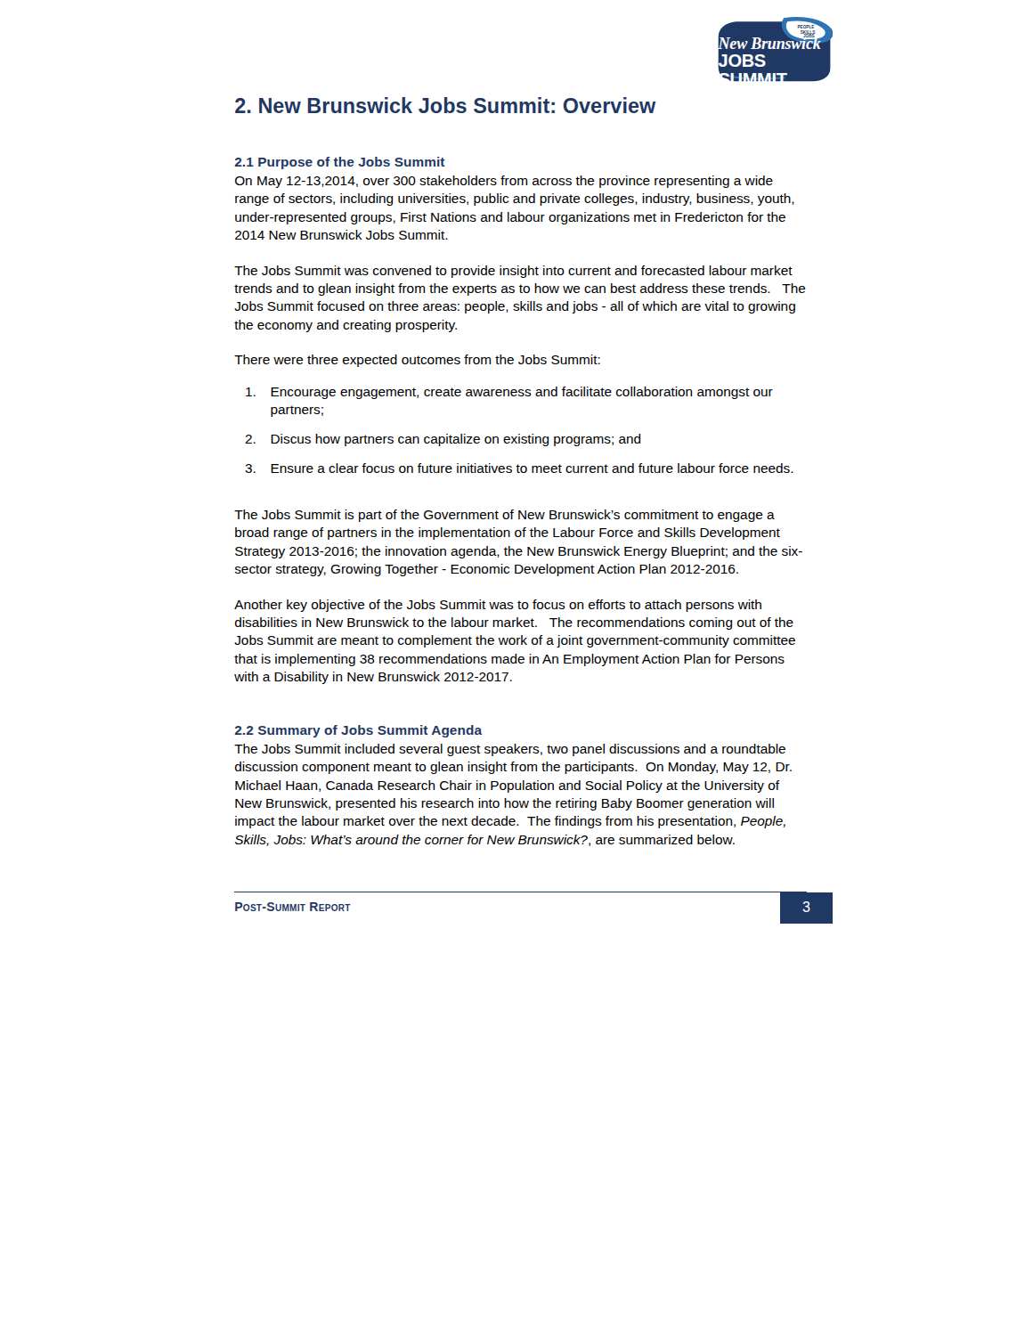PEOPLE SKILLS JOBS
New Brunswick
JOBS SUMMIT
2. New Brunswick Jobs Summit: Overview
2.1 Purpose of the Jobs Summit
On May 12-13,2014, over 300 stakeholders from across the province representing a wide range of sectors, including universities, public and private colleges, industry, business, youth, under-represented groups, First Nations and labour organizations met in Fredericton for the 2014 New Brunswick Jobs Summit.
The Jobs Summit was convened to provide insight into current and forecasted labour market trends and to glean insight from the experts as to how we can best address these trends. The Jobs Summit focused on three areas: people, skills and jobs - all of which are vital to growing the economy and creating prosperity.
There were three expected outcomes from the Jobs Summit:
Encourage engagement, create awareness and facilitate collaboration amongst our partners;
Discus how partners can capitalize on existing programs; and
Ensure a clear focus on future initiatives to meet current and future labour force needs.
The Jobs Summit is part of the Government of New Brunswick’s commitment to engage a broad range of partners in the implementation of the Labour Force and Skills Development Strategy 2013-2016; the innovation agenda, the New Brunswick Energy Blueprint; and the six-sector strategy, Growing Together - Economic Development Action Plan 2012-2016.
Another key objective of the Jobs Summit was to focus on efforts to attach persons with disabilities in New Brunswick to the labour market. The recommendations coming out of the Jobs Summit are meant to complement the work of a joint government-community committee that is implementing 38 recommendations made in An Employment Action Plan for Persons with a Disability in New Brunswick 2012-2017.
2.2 Summary of Jobs Summit Agenda
The Jobs Summit included several guest speakers, two panel discussions and a roundtable discussion component meant to glean insight from the participants. On Monday, May 12, Dr. Michael Haan, Canada Research Chair in Population and Social Policy at the University of New Brunswick, presented his research into how the retiring Baby Boomer generation will impact the labour market over the next decade. The findings from his presentation, People, Skills, Jobs: What’s around the corner for New Brunswick?, are summarized below.
Post-Summit Report
3